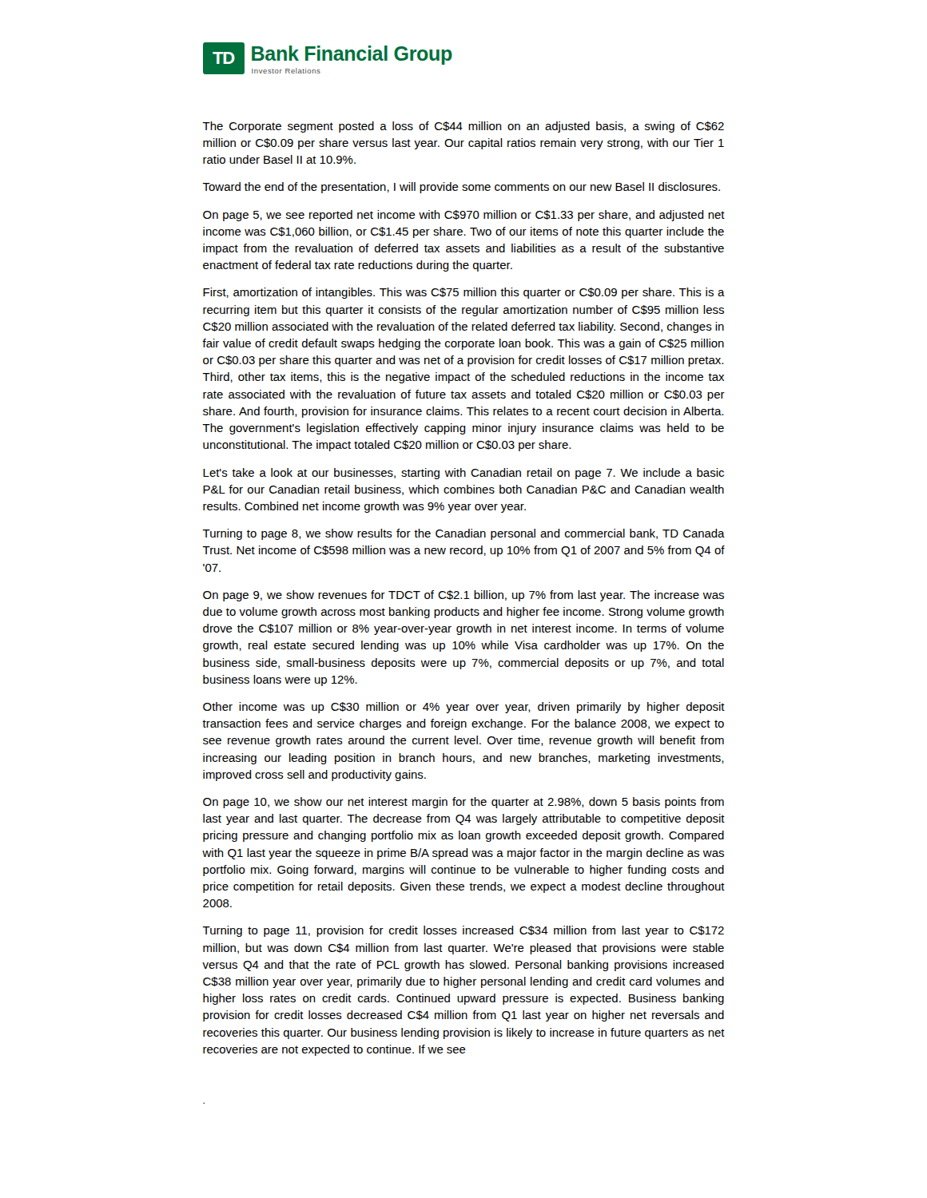Bank Financial Group
Investor Relations
The Corporate segment posted a loss of C$44 million on an adjusted basis, a swing of C$62 million or C$0.09 per share versus last year. Our capital ratios remain very strong, with our Tier 1 ratio under Basel II at 10.9%.
Toward the end of the presentation, I will provide some comments on our new Basel II disclosures.
On page 5, we see reported net income with C$970 million or C$1.33 per share, and adjusted net income was C$1,060 billion, or C$1.45 per share. Two of our items of note this quarter include the impact from the revaluation of deferred tax assets and liabilities as a result of the substantive enactment of federal tax rate reductions during the quarter.
First, amortization of intangibles. This was C$75 million this quarter or C$0.09 per share. This is a recurring item but this quarter it consists of the regular amortization number of C$95 million less C$20 million associated with the revaluation of the related deferred tax liability. Second, changes in fair value of credit default swaps hedging the corporate loan book. This was a gain of C$25 million or C$0.03 per share this quarter and was net of a provision for credit losses of C$17 million pretax. Third, other tax items, this is the negative impact of the scheduled reductions in the income tax rate associated with the revaluation of future tax assets and totaled C$20 million or C$0.03 per share. And fourth, provision for insurance claims. This relates to a recent court decision in Alberta. The government's legislation effectively capping minor injury insurance claims was held to be unconstitutional. The impact totaled C$20 million or C$0.03 per share.
Let's take a look at our businesses, starting with Canadian retail on page 7. We include a basic P&L for our Canadian retail business, which combines both Canadian P&C and Canadian wealth results. Combined net income growth was 9% year over year.
Turning to page 8, we show results for the Canadian personal and commercial bank, TD Canada Trust. Net income of C$598 million was a new record, up 10% from Q1 of 2007 and 5% from Q4 of '07.
On page 9, we show revenues for TDCT of C$2.1 billion, up 7% from last year. The increase was due to volume growth across most banking products and higher fee income. Strong volume growth drove the C$107 million or 8% year-over-year growth in net interest income. In terms of volume growth, real estate secured lending was up 10% while Visa cardholder was up 17%. On the business side, small-business deposits were up 7%, commercial deposits or up 7%, and total business loans were up 12%.
Other income was up C$30 million or 4% year over year, driven primarily by higher deposit transaction fees and service charges and foreign exchange. For the balance 2008, we expect to see revenue growth rates around the current level. Over time, revenue growth will benefit from increasing our leading position in branch hours, and new branches, marketing investments, improved cross sell and productivity gains.
On page 10, we show our net interest margin for the quarter at 2.98%, down 5 basis points from last year and last quarter. The decrease from Q4 was largely attributable to competitive deposit pricing pressure and changing portfolio mix as loan growth exceeded deposit growth. Compared with Q1 last year the squeeze in prime B/A spread was a major factor in the margin decline as was portfolio mix. Going forward, margins will continue to be vulnerable to higher funding costs and price competition for retail deposits. Given these trends, we expect a modest decline throughout 2008.
Turning to page 11, provision for credit losses increased C$34 million from last year to C$172 million, but was down C$4 million from last quarter. We're pleased that provisions were stable versus Q4 and that the rate of PCL growth has slowed. Personal banking provisions increased C$38 million year over year, primarily due to higher personal lending and credit card volumes and higher loss rates on credit cards. Continued upward pressure is expected. Business banking provision for credit losses decreased C$4 million from Q1 last year on higher net reversals and recoveries this quarter. Our business lending provision is likely to increase in future quarters as net recoveries are not expected to continue. If we see
.